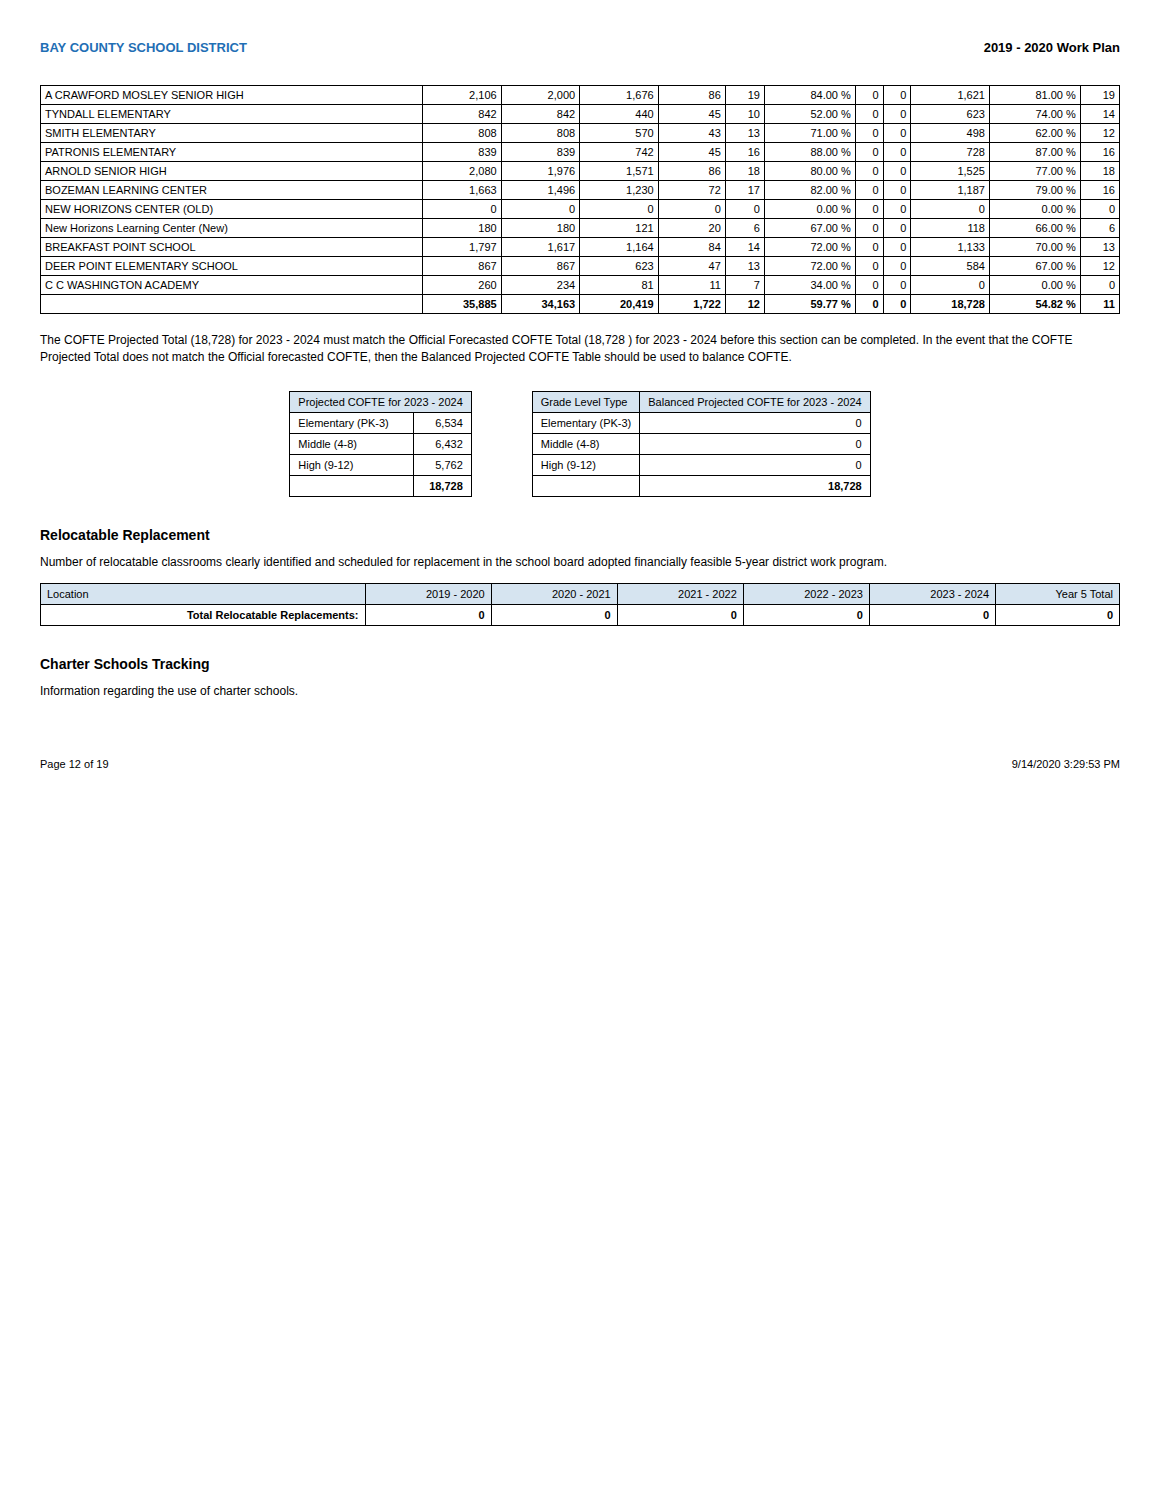BAY COUNTY SCHOOL DISTRICT
2019 - 2020 Work Plan
| A CRAWFORD MOSLEY SENIOR HIGH | 2,106 | 2,000 | 1,676 | 86 | 19 | 84.00 % | 0 | 0 | 1,621 | 81.00 % | 19 |
| TYNDALL ELEMENTARY | 842 | 842 | 440 | 45 | 10 | 52.00 % | 0 | 0 | 623 | 74.00 % | 14 |
| SMITH ELEMENTARY | 808 | 808 | 570 | 43 | 13 | 71.00 % | 0 | 0 | 498 | 62.00 % | 12 |
| PATRONIS ELEMENTARY | 839 | 839 | 742 | 45 | 16 | 88.00 % | 0 | 0 | 728 | 87.00 % | 16 |
| ARNOLD SENIOR HIGH | 2,080 | 1,976 | 1,571 | 86 | 18 | 80.00 % | 0 | 0 | 1,525 | 77.00 % | 18 |
| BOZEMAN LEARNING CENTER | 1,663 | 1,496 | 1,230 | 72 | 17 | 82.00 % | 0 | 0 | 1,187 | 79.00 % | 16 |
| NEW HORIZONS CENTER (OLD) | 0 | 0 | 0 | 0 | 0 | 0.00 % | 0 | 0 | 0 | 0.00 % | 0 |
| New Horizons Learning Center (New) | 180 | 180 | 121 | 20 | 6 | 67.00 % | 0 | 0 | 118 | 66.00 % | 6 |
| BREAKFAST POINT SCHOOL | 1,797 | 1,617 | 1,164 | 84 | 14 | 72.00 % | 0 | 0 | 1,133 | 70.00 % | 13 |
| DEER POINT ELEMENTARY SCHOOL | 867 | 867 | 623 | 47 | 13 | 72.00 % | 0 | 0 | 584 | 67.00 % | 12 |
| C C WASHINGTON ACADEMY | 260 | 234 | 81 | 11 | 7 | 34.00 % | 0 | 0 | 0 | 0.00 % | 0 |
| | 35,885 | 34,163 | 20,419 | 1,722 | 12 | 59.77 % | 0 | 0 | 18,728 | 54.82 % | 11 |
The COFTE Projected Total (18,728) for 2023 - 2024 must match the Official Forecasted COFTE Total (18,728 ) for 2023 - 2024 before this section can be completed. In the event that the COFTE Projected Total does not match the Official forecasted COFTE, then the Balanced Projected COFTE Table should be used to balance COFTE.
| Projected COFTE for 2023 - 2024 |
| --- |
| Elementary (PK-3) | 6,534 |
| Middle (4-8) | 6,432 |
| High (9-12) | 5,762 |
| | 18,728 |
| Grade Level Type | Balanced Projected COFTE for 2023 - 2024 |
| --- | --- |
| Elementary (PK-3) | 0 |
| Middle (4-8) | 0 |
| High (9-12) | 0 |
| | 18,728 |
Relocatable Replacement
Number of relocatable classrooms clearly identified and scheduled for replacement in the school board adopted financially feasible 5-year district work program.
| Location | 2019 - 2020 | 2020 - 2021 | 2021 - 2022 | 2022 - 2023 | 2023 - 2024 | Year 5 Total |
| --- | --- | --- | --- | --- | --- | --- |
| Total Relocatable Replacements: | 0 | 0 | 0 | 0 | 0 | 0 |
Charter Schools Tracking
Information regarding the use of charter schools.
Page 12 of 19
9/14/2020 3:29:53 PM